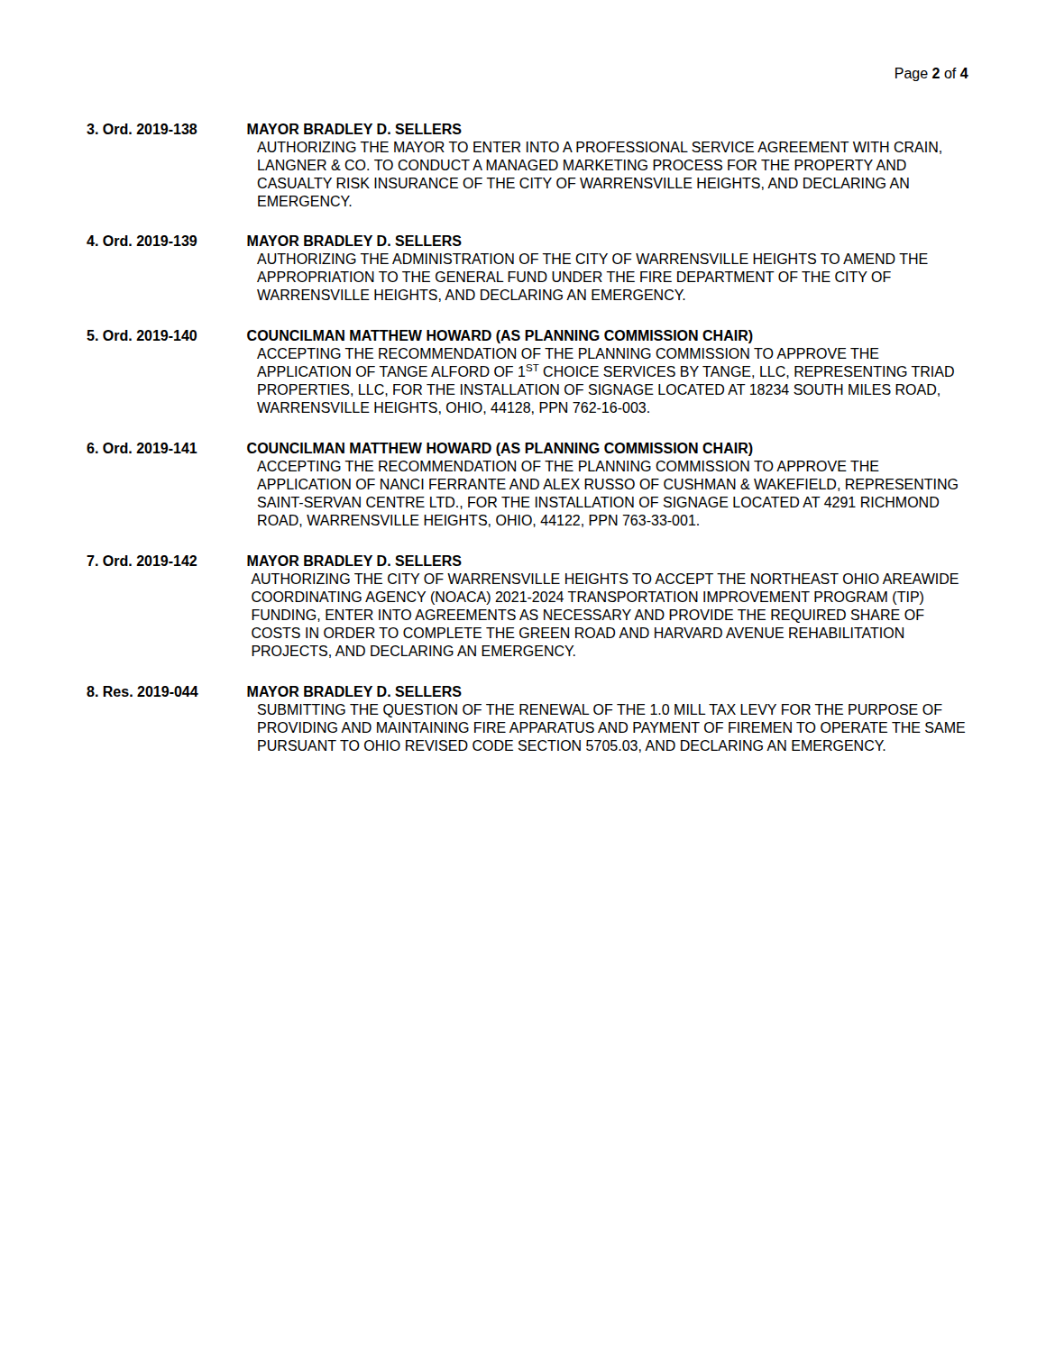Page 2 of 4
3. Ord. 2019-138
MAYOR BRADLEY D. SELLERS
Authorizing the Mayor to enter into a professional service agreement with Crain, Langner & Co. to conduct a managed marketing process for the property and casualty risk insurance of the City of Warrensville Heights, and declaring an emergency.
4. Ord. 2019-139
MAYOR BRADLEY D. SELLERS
Authorizing the administration of the City of Warrensville Heights to amend the appropriation to the General Fund under the Fire Department of the City of Warrensville Heights, and declaring an emergency.
5. Ord. 2019-140
COUNCILMAN MATTHEW HOWARD (AS PLANNING COMMISSION CHAIR)
Accepting the recommendation of the Planning Commission to approve the application of Tange Alford of 1st Choice Services by Tange, LLC, representing Triad Properties, LLC, for the installation of signage located at 18234 South Miles Road, Warrensville Heights, Ohio, 44128, PPN 762-16-003.
6. Ord. 2019-141
COUNCILMAN MATTHEW HOWARD (AS PLANNING COMMISSION CHAIR)
Accepting the recommendation of the Planning Commission to approve the application of Nanci Ferrante and Alex Russo of Cushman & Wakefield, representing Saint-Servan Centre Ltd., for the installation of signage located at 4291 Richmond Road, Warrensville Heights, Ohio, 44122, PPN 763-33-001.
7. Ord. 2019-142
MAYOR BRADLEY D. SELLERS
Authorizing the City of Warrensville Heights to accept the Northeast Ohio Areawide Coordinating Agency (NOACA) 2021-2024 Transportation Improvement Program (TIP) funding, enter into agreements as necessary and provide the required share of costs in order to complete the Green Road and Harvard Avenue rehabilitation projects, and declaring an emergency.
8. Res. 2019-044
MAYOR BRADLEY D. SELLERS
Submitting the question of the renewal of the 1.0 mill tax levy for the purpose of providing and maintaining fire apparatus and payment of firemen to operate the same pursuant to Ohio Revised Code Section 5705.03, and declaring an emergency.